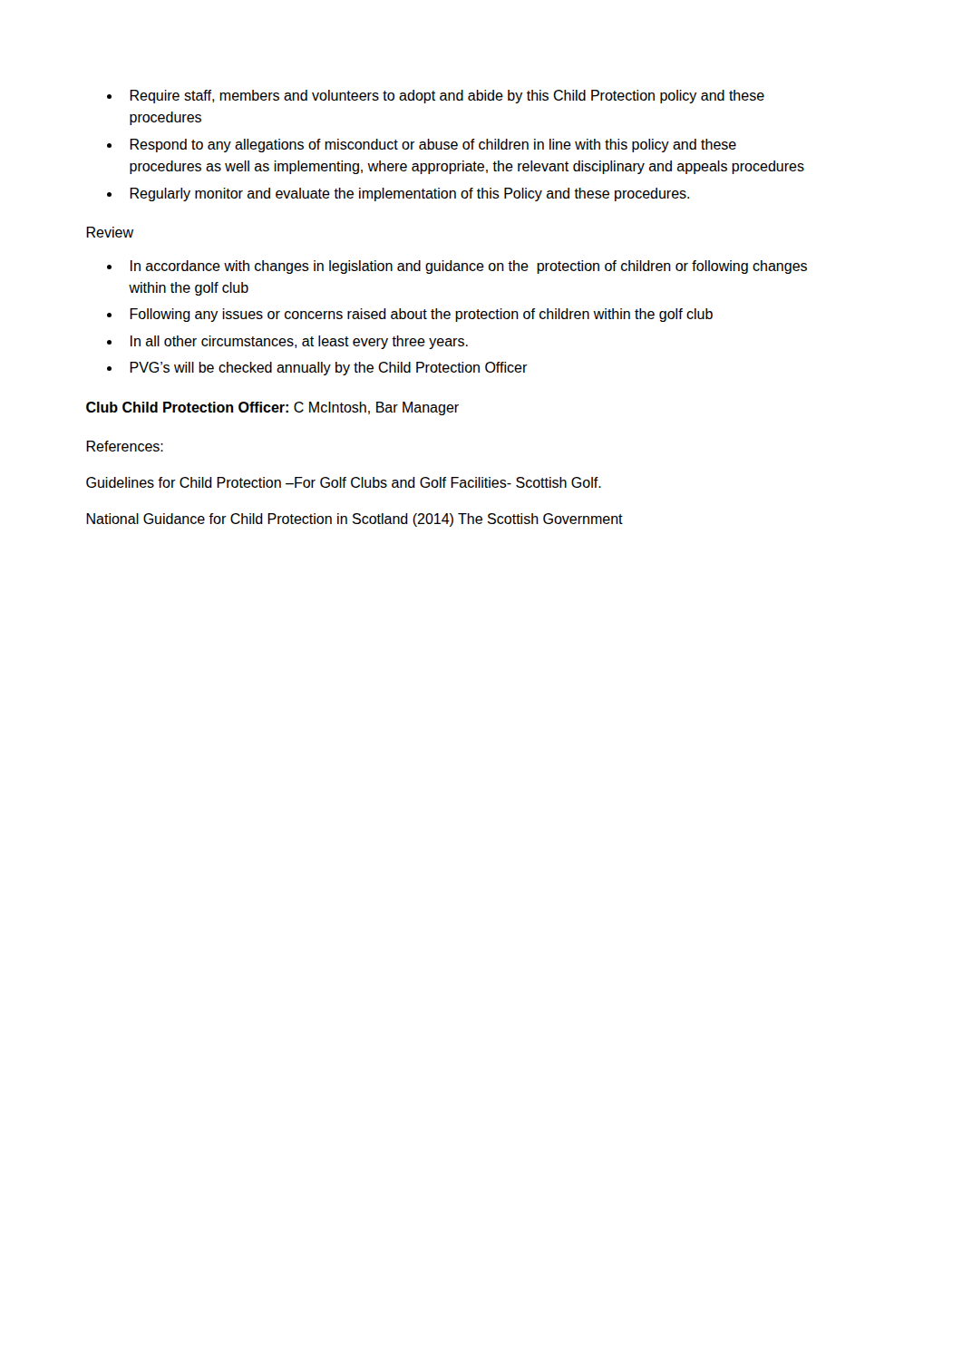Require staff, members and volunteers to adopt and abide by this Child Protection policy and these procedures
Respond to any allegations of misconduct or abuse of children in line with this policy and these procedures as well as implementing, where appropriate, the relevant disciplinary and appeals procedures
Regularly monitor and evaluate the implementation of this Policy and these procedures.
Review
In accordance with changes in legislation and guidance on the protection of children or following changes within the golf club
Following any issues or concerns raised about the protection of children within the golf club
In all other circumstances, at least every three years.
PVG’s will be checked annually by the Child Protection Officer
Club Child Protection Officer: C McIntosh, Bar Manager
References:
Guidelines for Child Protection –For Golf Clubs and Golf Facilities- Scottish Golf.
National Guidance for Child Protection in Scotland (2014) The Scottish Government